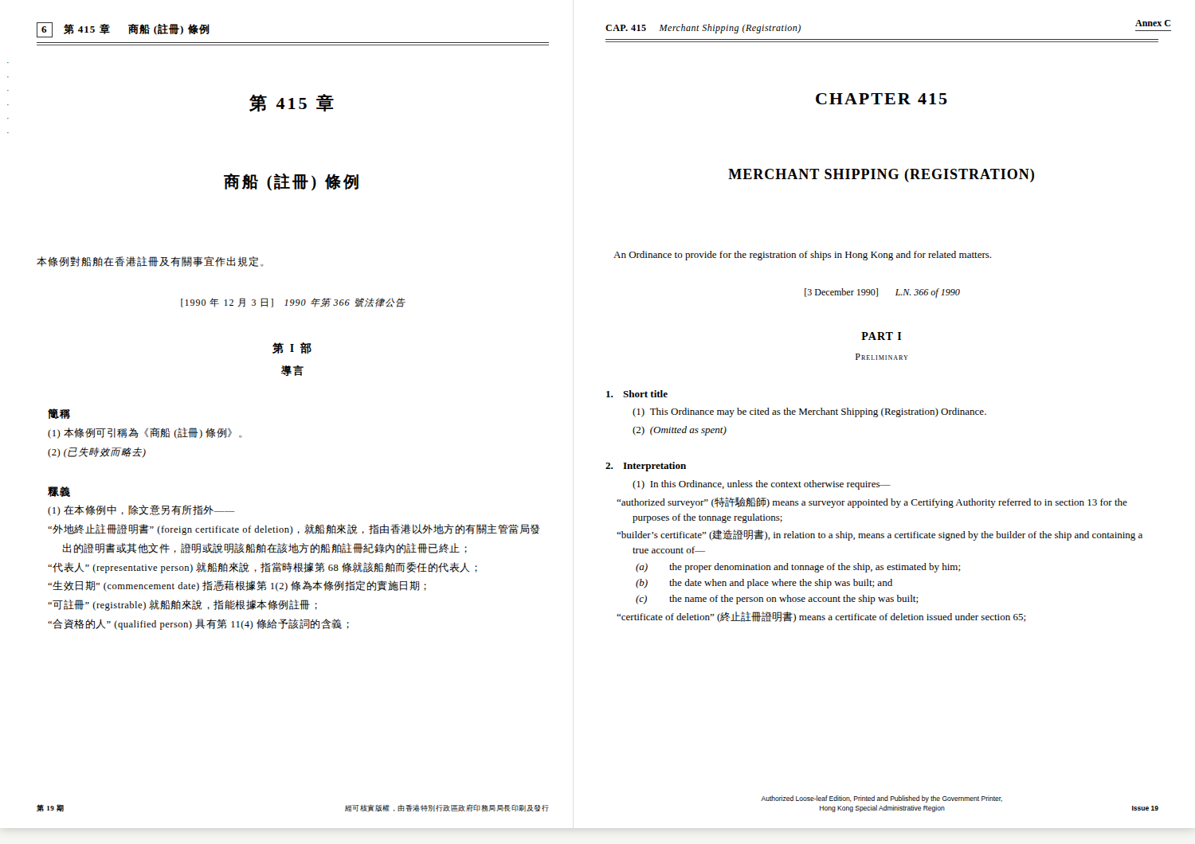6 第 415 章 商船 (註冊) 條例
·
·
·
·
·
·
第 415 章
商船 (註冊) 條例
本條例對船舶在香港註冊及有關事宜作出規定。
[1990 年 12 月 3 日] 1990 年第 366 號法律公告
第 I 部
導言
1. 簡稱
(1) 本條例可引稱為《商船 (註冊) 條例》。
(2) (已失時效而略去)
2. 釋義
(1) 在本條例中，除文意另有所指外——
“外地終止註冊證明書” (foreign certificate of deletion)，就船舶來說，指由香港以外地方的有關主管當局發出的證明書或其他文件，證明或說明該船舶在該地方的船舶註冊紀錄內的註冊已終止；
“代表人” (representative person) 就船舶來說，指當時根據第 68 條就該船舶而委任的代表人；
“生效日期” (commencement date) 指憑藉根據第 1(2) 條為本條例指定的實施日期；
“可註冊” (registrable) 就船舶來說，指能根據本條例註冊；
“合資格的人” (qualified person) 具有第 11(4) 條給予該詞的含義；
第 19 期 經可核實版權，由香港特別行政區政府印務局局長印刷及發行
Annex C
CAP. 415 Merchant Shipping (Registration)
CHAPTER 415
MERCHANT SHIPPING (REGISTRATION)
An Ordinance to provide for the registration of ships in Hong Kong and for related matters.
[3 December 1990] L.N. 366 of 1990
PART I
Preliminary
1. Short title
(1) This Ordinance may be cited as the Merchant Shipping (Registration) Ordinance.
(2) (Omitted as spent)
2. Interpretation
(1) In this Ordinance, unless the context otherwise requires—
“authorized surveyor” (特許驗船師) means a surveyor appointed by a Certifying Authority referred to in section 13 for the purposes of the tonnage regulations;
“builder’s certificate” (建造證明書), in relation to a ship, means a certificate signed by the builder of the ship and containing a true account of—
(a) the proper denomination and tonnage of the ship, as estimated by him;
(b) the date when and place where the ship was built; and
(c) the name of the person on whose account the ship was built;
“certificate of deletion” (終止註冊證明書) means a certificate of deletion issued under section 65;
Authorized Loose-leaf Edition, Printed and Published by the Government Printer,
Hong Kong Special Administrative Region Issue 19